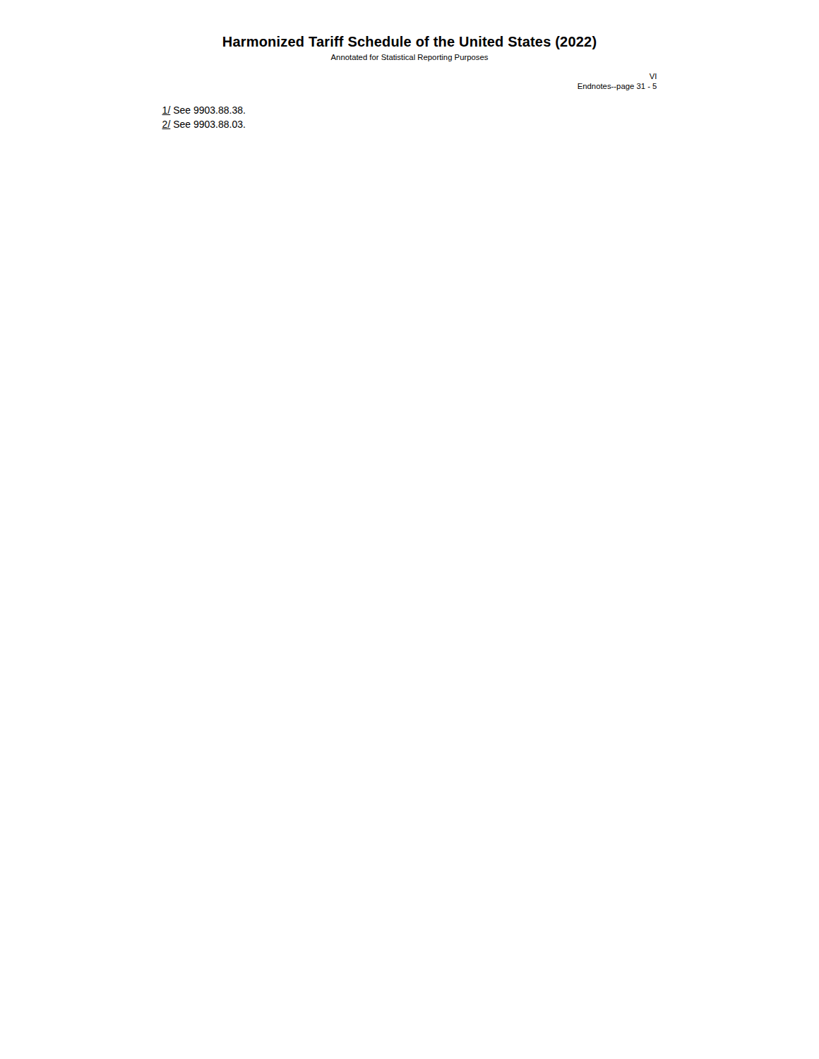Harmonized Tariff Schedule of the United States (2022)
Annotated for Statistical Reporting Purposes
VI
Endnotes--page 31 - 5
1/ See 9903.88.38.
2/ See 9903.88.03.